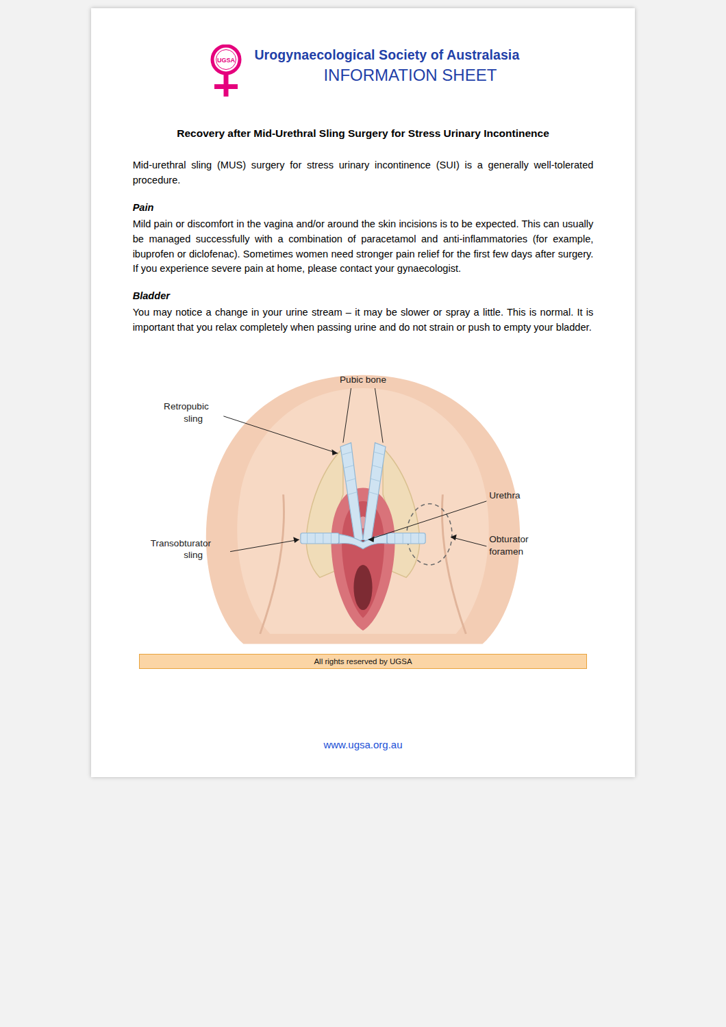UGSA
Urogynaecological Society of Australasia
INFORMATION SHEET
Recovery after Mid-Urethral Sling Surgery for Stress Urinary Incontinence
Mid-urethral sling (MUS) surgery for stress urinary incontinence (SUI) is a generally well-tolerated procedure.
Pain
Mild pain or discomfort in the vagina and/or around the skin incisions is to be expected. This can usually be managed successfully with a combination of paracetamol and anti-inflammatories (for example, ibuprofen or diclofenac). Sometimes women need stronger pain relief for the first few days after surgery. If you experience severe pain at home, please contact your gynaecologist.
Bladder
You may notice a change in your urine stream – it may be slower or spray a little. This is normal. It is important that you relax completely when passing urine and do not strain or push to empty your bladder.
Anatomical diagram of mid-urethral sling placement Illustration of the female perineum showing the pubic bone, urethra, obturator foramen, and the positions of a retropubic sling and a transobturator sling. Pubic bone Retropubic sling Transobturator sling Urethra Obturator foramen
All rights reserved by UGSA
www.ugsa.org.au